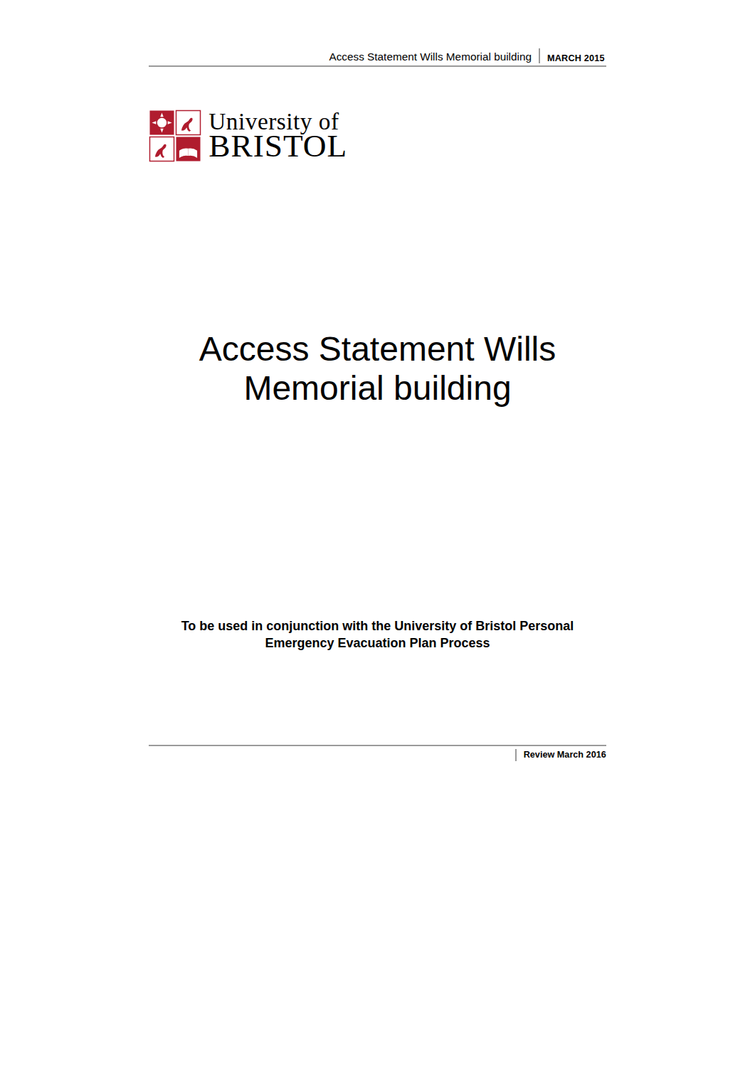Access Statement Wills Memorial building
MARCH 2015
University of
BRISTOL
Access Statement Wills Memorial building
To be used in conjunction with the University of Bristol Personal Emergency Evacuation Plan Process
Review March 2016